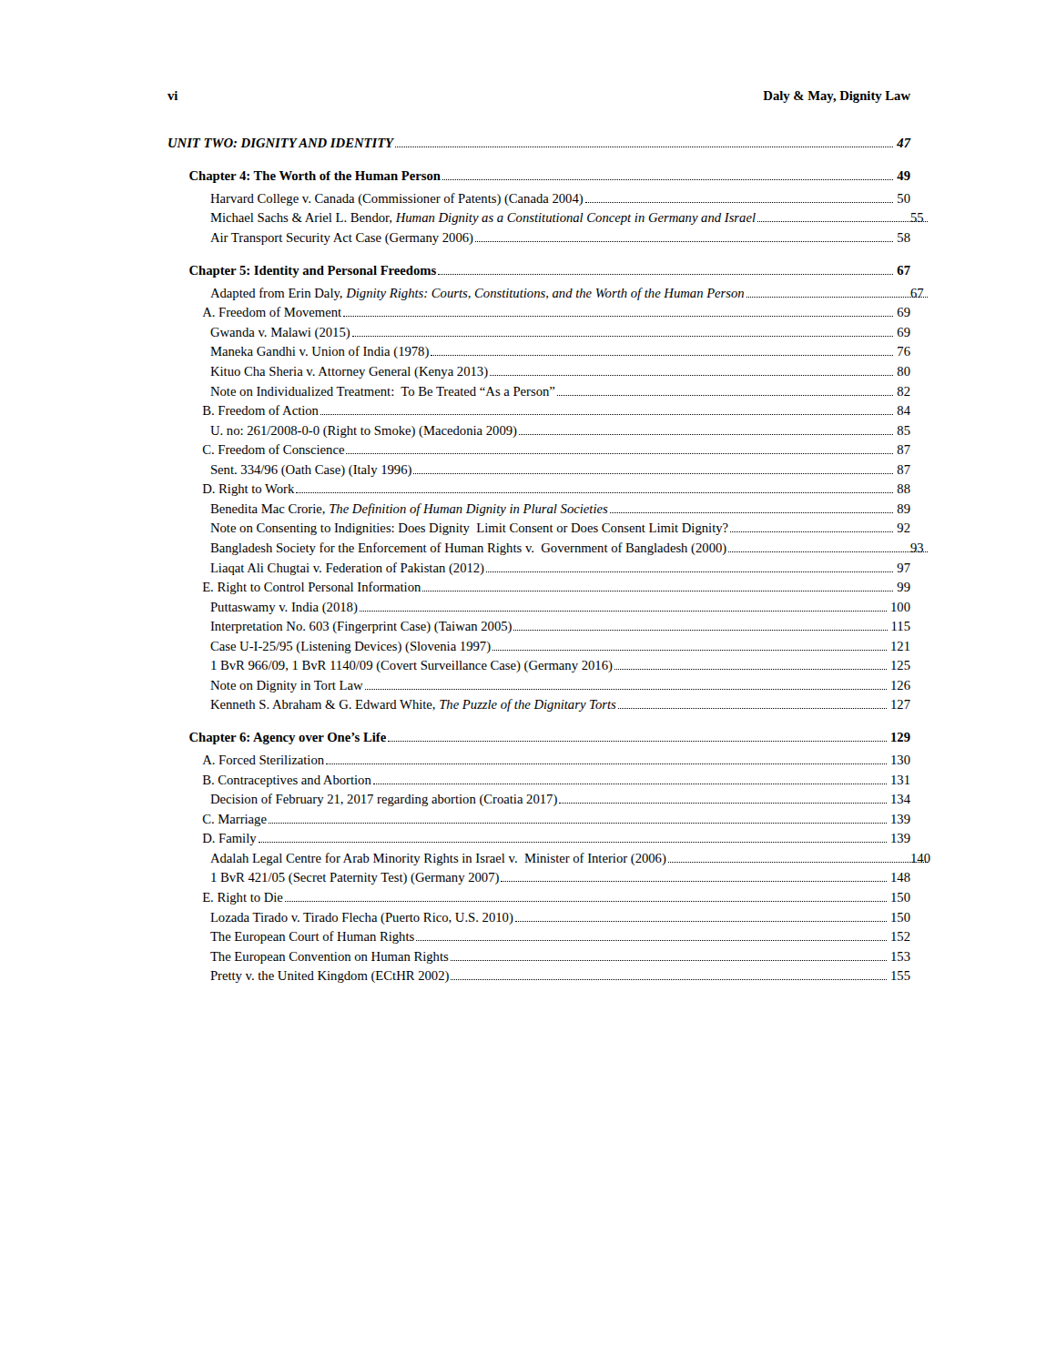vi Daly & May, Dignity Law
UNIT TWO: DIGNITY AND IDENTITY 47
Chapter 4: The Worth of the Human Person 49
Harvard College v. Canada (Commissioner of Patents) (Canada 2004) 50
Michael Sachs & Ariel L. Bendor, Human Dignity as a Constitutional Concept in Germany and Israel 55
Air Transport Security Act Case (Germany 2006) 58
Chapter 5: Identity and Personal Freedoms 67
Adapted from Erin Daly, Dignity Rights: Courts, Constitutions, and the Worth of the Human Person 67
A. Freedom of Movement 69
Gwanda v. Malawi (2015) 69
Maneka Gandhi v. Union of India (1978) 76
Kituo Cha Sheria v. Attorney General (Kenya 2013) 80
Note on Individualized Treatment: To Be Treated “As a Person” 82
B. Freedom of Action 84
U. no: 261/2008-0-0 (Right to Smoke) (Macedonia 2009) 85
C. Freedom of Conscience 87
Sent. 334/96 (Oath Case) (Italy 1996) 87
D. Right to Work 88
Benedita Mac Crorie, The Definition of Human Dignity in Plural Societies 89
Note on Consenting to Indignities: Does Dignity Limit Consent or Does Consent Limit Dignity? 92
Bangladesh Society for the Enforcement of Human Rights v. Government of Bangladesh (2000) 93
Liaqat Ali Chugtai v. Federation of Pakistan (2012) 97
E. Right to Control Personal Information 99
Puttaswamy v. India (2018) 100
Interpretation No. 603 (Fingerprint Case) (Taiwan 2005) 115
Case U-I-25/95 (Listening Devices) (Slovenia 1997) 121
1 BvR 966/09, 1 BvR 1140/09 (Covert Surveillance Case) (Germany 2016) 125
Note on Dignity in Tort Law 126
Kenneth S. Abraham & G. Edward White, The Puzzle of the Dignitary Torts 127
Chapter 6: Agency over One’s Life 129
A. Forced Sterilization 130
B. Contraceptives and Abortion 131
Decision of February 21, 2017 regarding abortion (Croatia 2017) 134
C. Marriage 139
D. Family 139
Adalah Legal Centre for Arab Minority Rights in Israel v. Minister of Interior (2006) 140
1 BvR 421/05 (Secret Paternity Test) (Germany 2007) 148
E. Right to Die 150
Lozada Tirado v. Tirado Flecha (Puerto Rico, U.S. 2010) 150
The European Court of Human Rights 152
The European Convention on Human Rights 153
Pretty v. the United Kingdom (ECtHR 2002) 155